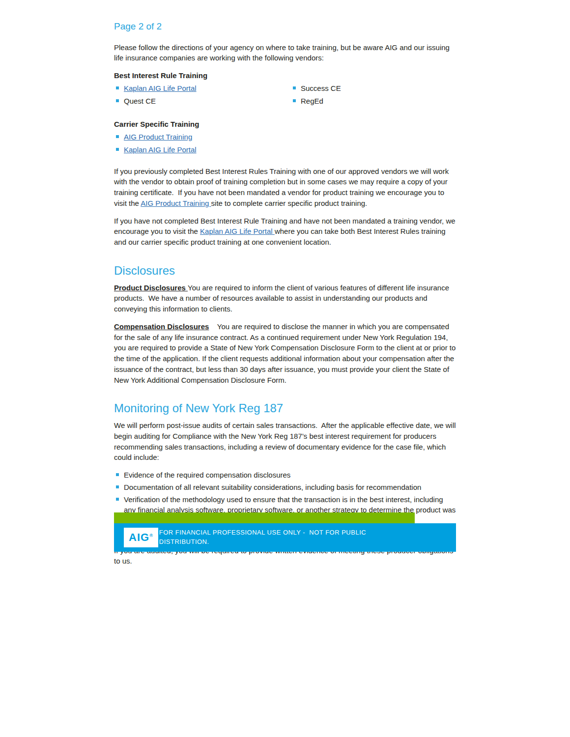Page 2 of 2
Please follow the directions of your agency on where to take training, but be aware AIG and our issuing life insurance companies are working with the following vendors:
Best Interest Rule Training
Kaplan AIG Life Portal
Quest CE
Success CE
RegEd
Carrier Specific Training
AIG Product Training
Kaplan AIG Life Portal
If you previously completed Best Interest Rules Training with one of our approved vendors we will work with the vendor to obtain proof of training completion but in some cases we may require a copy of your training certificate. If you have not been mandated a vendor for product training we encourage you to visit the AIG Product Training site to complete carrier specific product training.
If you have not completed Best Interest Rule Training and have not been mandated a training vendor, we encourage you to visit the Kaplan AIG Life Portal where you can take both Best Interest Rules training and our carrier specific product training at one convenient location.
Disclosures
Product Disclosures You are required to inform the client of various features of different life insurance products. We have a number of resources available to assist in understanding our products and conveying this information to clients.
Compensation Disclosures You are required to disclose the manner in which you are compensated for the sale of any life insurance contract. As a continued requirement under New York Regulation 194, you are required to provide a State of New York Compensation Disclosure Form to the client at or prior to the time of the application. If the client requests additional information about your compensation after the issuance of the contract, but less than 30 days after issuance, you must provide your client the State of New York Additional Compensation Disclosure Form.
Monitoring of New York Reg 187
We will perform post-issue audits of certain sales transactions. After the applicable effective date, we will begin auditing for Compliance with the New York Reg 187’s best interest requirement for producers recommending sales transactions, including a review of documentary evidence for the case file, which could include:
Evidence of the required compensation disclosures
Documentation of all relevant suitability considerations, including basis for recommendation
Verification of the methodology used to ensure that the transaction is in the best interest, including any financial analysis software, proprietary software, or another strategy to determine the product was in the client’s best interest.
Auditing of Best Interest analysis for ‘Other Than Applied For’ (OTAF) cases
If you are audited, you will be required to provide written evidence of meeting these producer obligations to us.
AIG®
FOR FINANCIAL PROFESSIONAL USE ONLY - NOT FOR PUBLIC DISTRIBUTION.